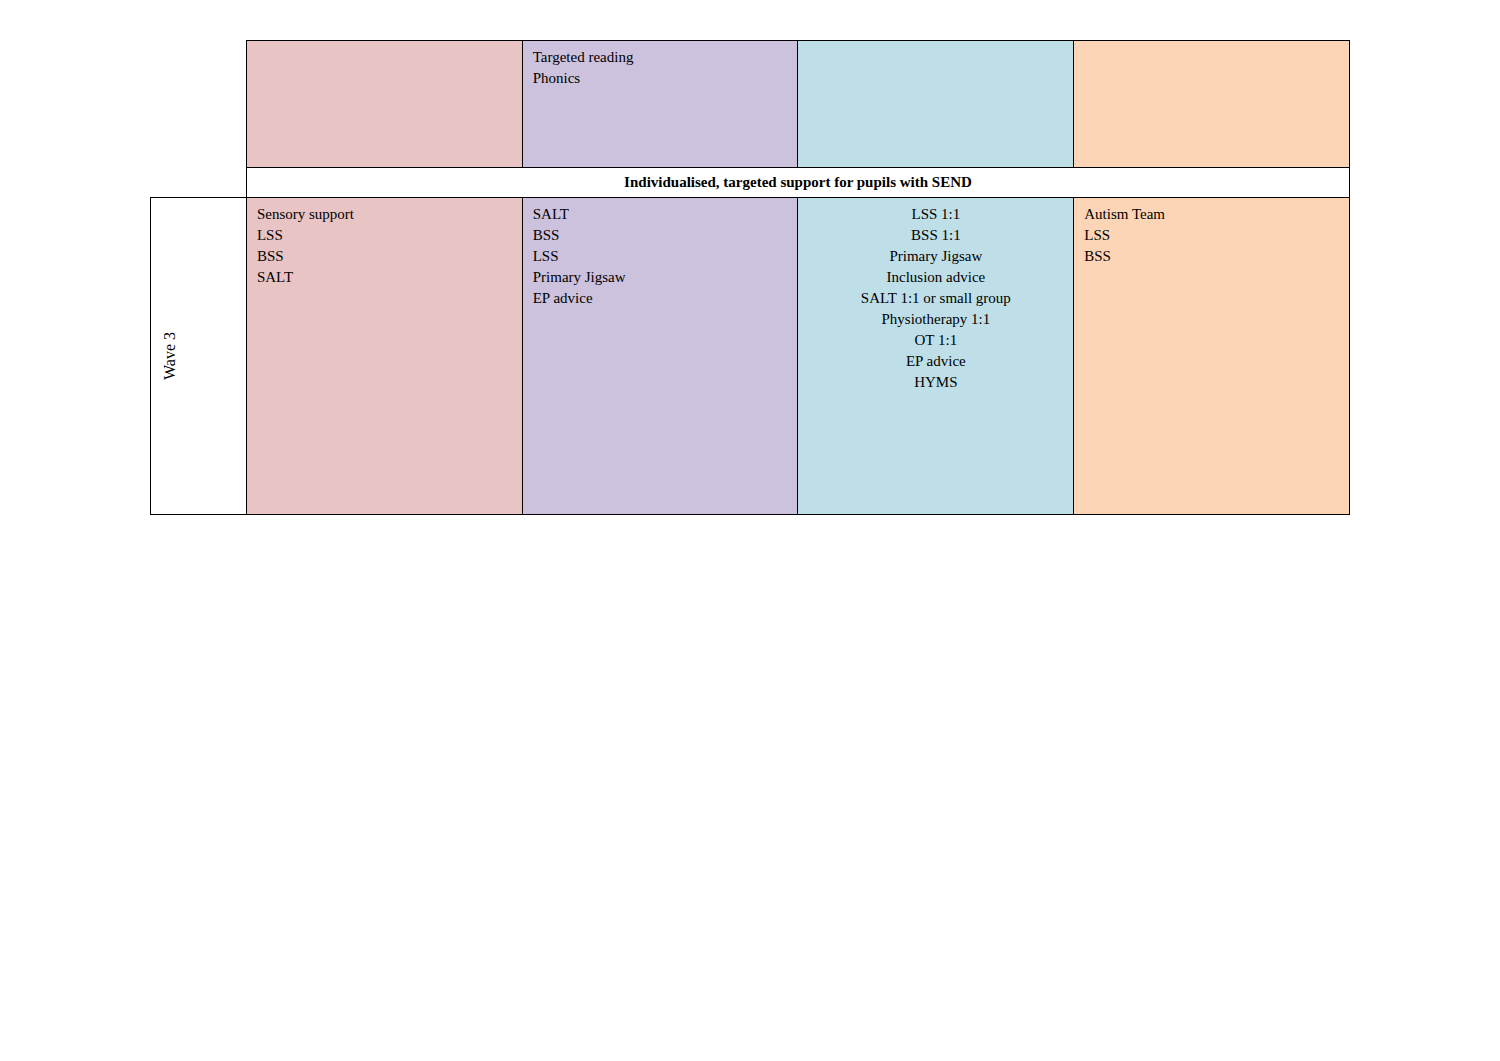| | | Targeted reading Phonics | | |
| | Individualised, targeted support for pupils with SEND |
| Wave 3 | Sensory support LSS BSS SALT | SALT BSS LSS Primary Jigsaw EP advice | LSS 1:1 BSS 1:1 Primary Jigsaw Inclusion advice SALT 1:1 or small group Physiotherapy 1:1 OT 1:1 EP advice HYMS | Autism Team LSS BSS |